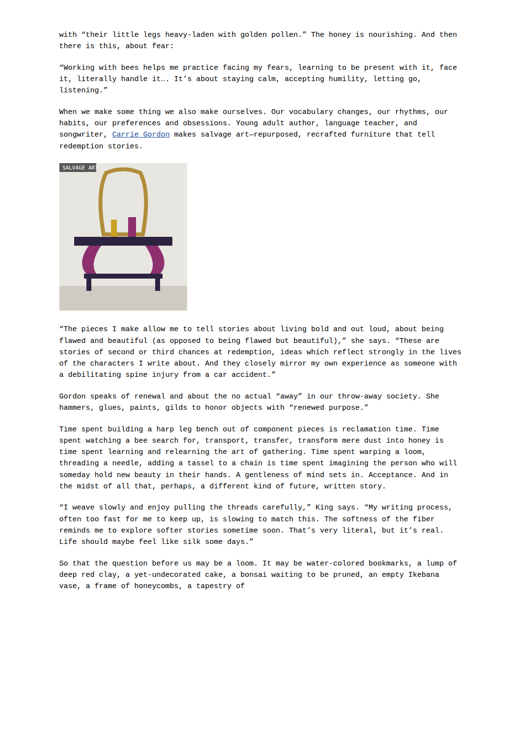with “their little legs heavy-laden with golden pollen.” The honey is nourishing. And then there is this, about fear:
“Working with bees helps me practice facing my fears, learning to be present with it, face it, literally handle it…. It’s about staying calm, accepting humility, letting go, listening.”
When we make some thing we also make ourselves. Our vocabulary changes, our rhythms, our habits, our preferences and obsessions. Young adult author, language teacher, and songwriter, Carrie Gordon makes salvage art—repurposed, recrafted furniture that tell redemption stories.
“The pieces I make allow me to tell stories about living bold and out loud, about being flawed and beautiful (as opposed to being flawed but beautiful),” she says. “These are stories of second or third chances at redemption, ideas which reflect strongly in the lives of the characters I write about. And they closely mirror my own experience as someone with a debilitating spine injury from a car accident.”
Gordon speaks of renewal and about the no actual “away” in our throw-away society. She hammers, glues, paints, gilds to honor objects with “renewed purpose.”
Time spent building a harp leg bench out of component pieces is reclamation time. Time spent watching a bee search for, transport, transfer, transform mere dust into honey is time spent learning and relearning the art of gathering. Time spent warping a loom, threading a needle, adding a tassel to a chain is time spent imagining the person who will someday hold new beauty in their hands. A gentleness of mind sets in. Acceptance. And in the midst of all that, perhaps, a different kind of future, written story.
“I weave slowly and enjoy pulling the threads carefully,” King says. “My writing process, often too fast for me to keep up, is slowing to match this. The softness of the fiber reminds me to explore softer stories sometime soon. That’s very literal, but it’s real. Life should maybe feel like silk some days.”
So that the question before us may be a loom. It may be water-colored bookmarks, a lump of deep red clay, a yet-undecorated cake, a bonsai waiting to be pruned, an empty Ikebana vase, a frame of honeycombs, a tapestry of